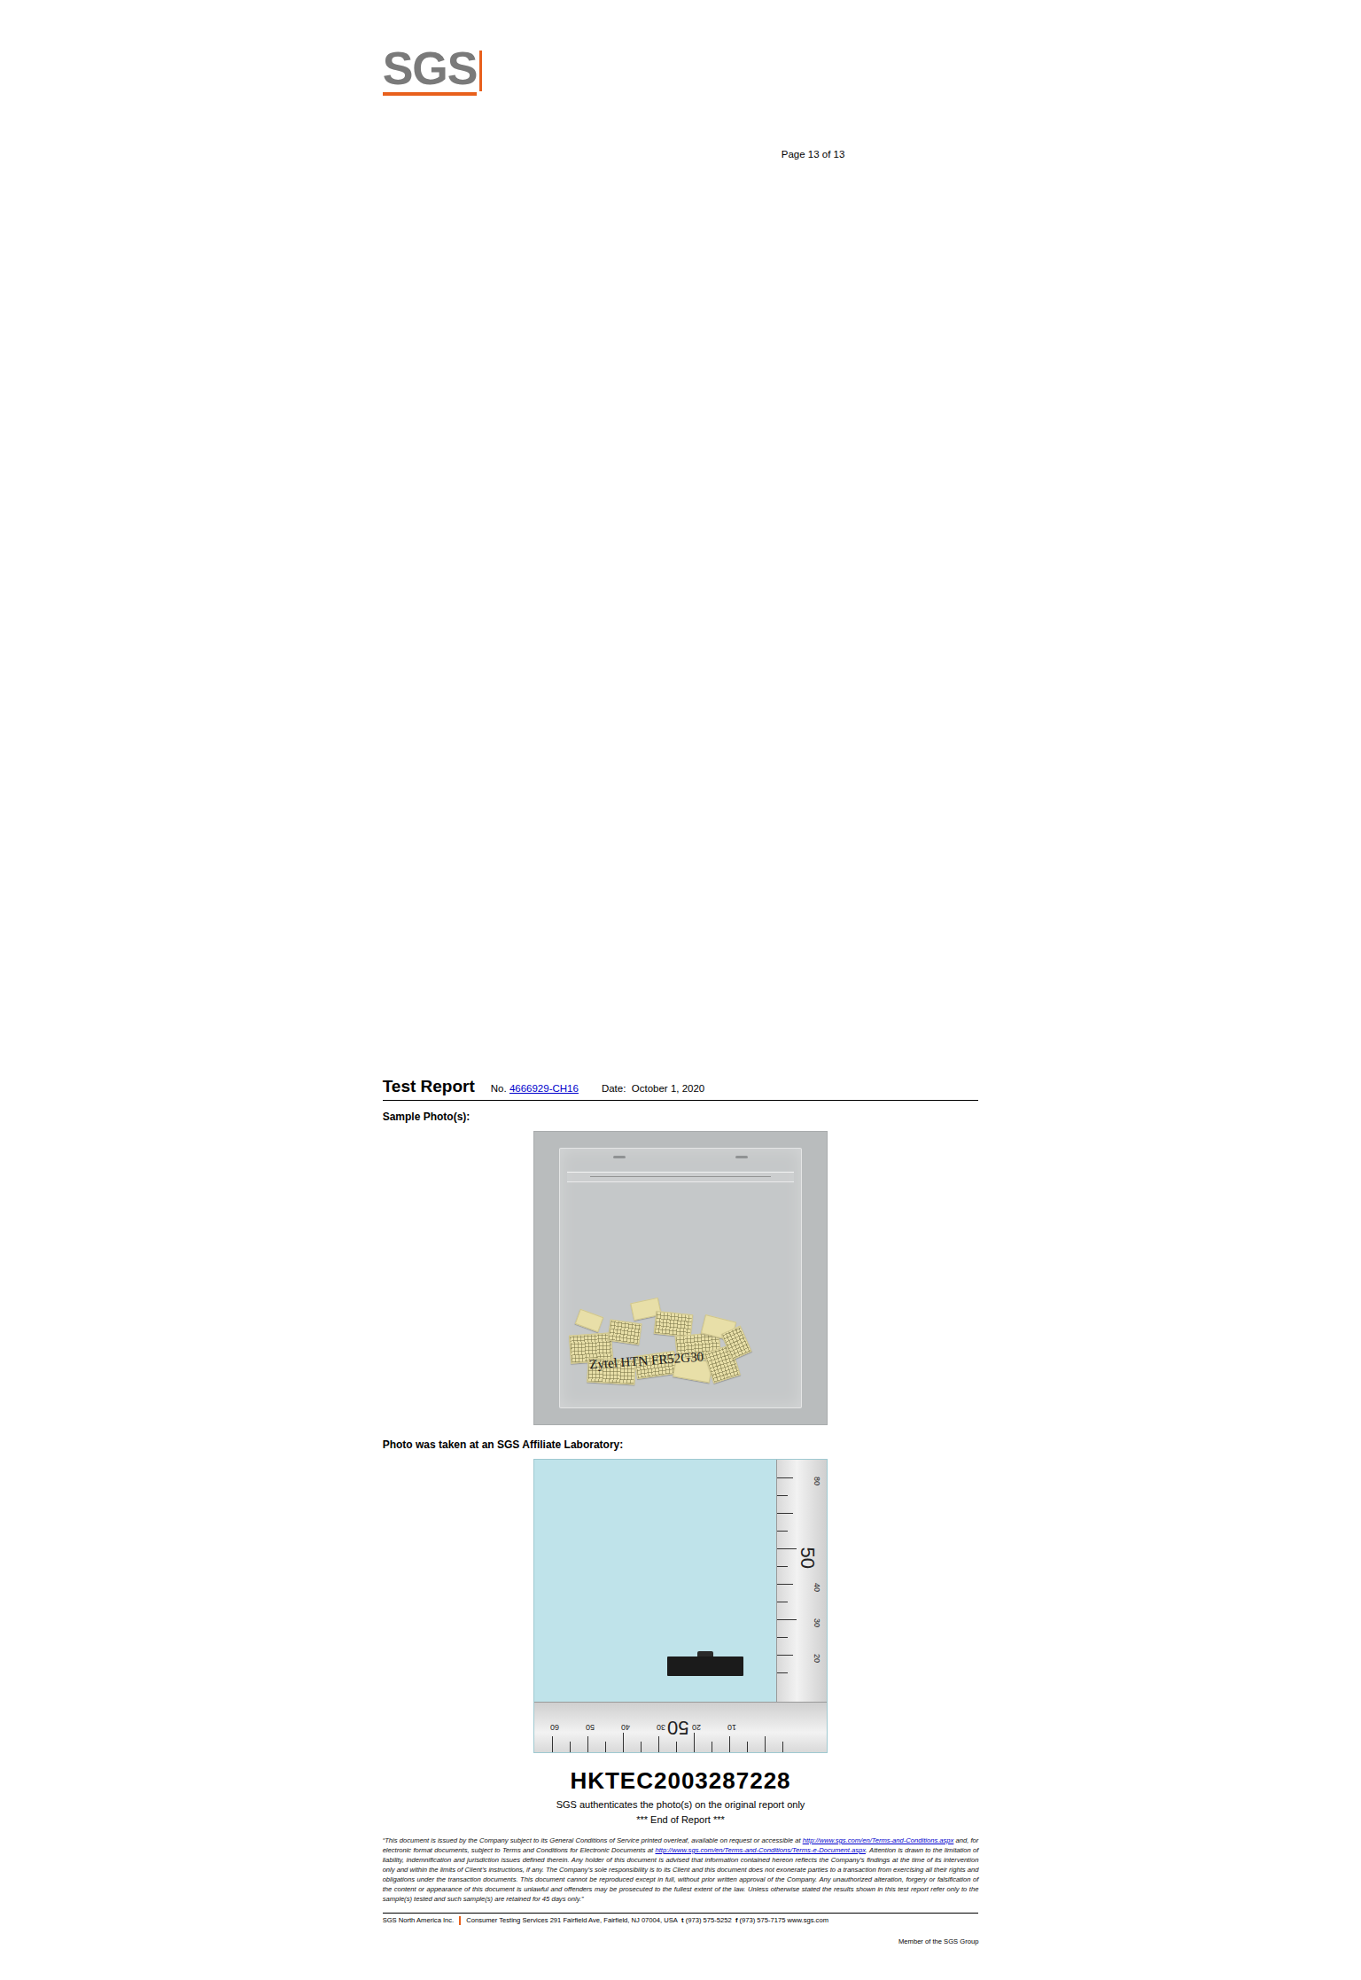SGS
Test Report
No. 4666929-CH16 Date: October 1, 2020 Page 13 of 13
Sample Photo(s):
Zytel HTN FR52G30
Photo was taken at an SGS Affiliate Laboratory:
80
40
30
20
50
60
50
40
30
20
10
50
HKTEC2003287228
SGS authenticates the photo(s) on the original report only
*** End of Report ***
“This document is issued by the Company subject to its General Conditions of Service printed overleaf, available on request or accessible at http://www.sgs.com/en/Terms-and-Conditions.aspx and, for electronic format documents, subject to Terms and Conditions for Electronic Documents at http://www.sgs.com/en/Terms-and-Conditions/Terms-e-Document.aspx. Attention is drawn to the limitation of liability, indemnification and jurisdiction issues defined therein. Any holder of this document is advised that information contained hereon reflects the Company’s findings at the time of its intervention only and within the limits of Client’s instructions, if any. The Company’s sole responsibility is to its Client and this document does not exonerate parties to a transaction from exercising all their rights and obligations under the transaction documents. This document cannot be reproduced except in full, without prior written approval of the Company. Any unauthorized alteration, forgery or falsification of the content or appearance of this document is unlawful and offenders may be prosecuted to the fullest extent of the law. Unless otherwise stated the results shown in this test report refer only to the sample(s) tested and such sample(s) are retained for 45 days only.”
SGS North America Inc. Consumer Testing Services 291 Fairfield Ave, Fairfield, NJ 07004, USA t (973) 575-5252 f (973) 575-7175 www.sgs.com
Member of the SGS Group